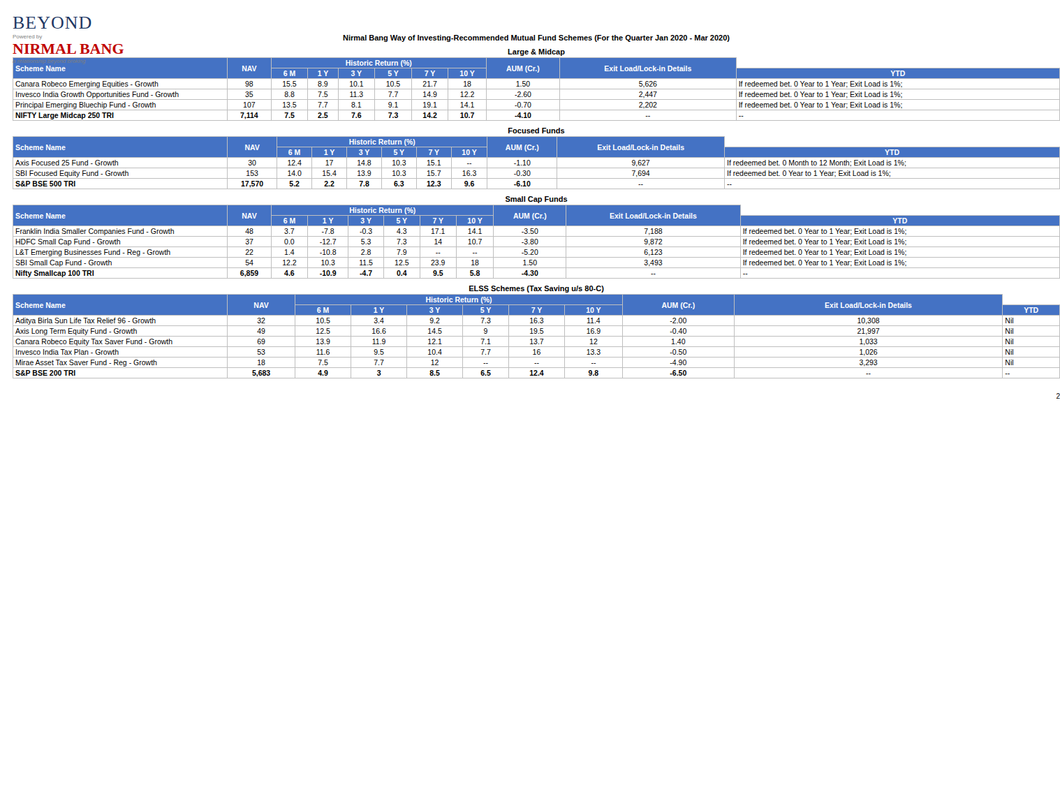BEYOND
Powered by
NIRMAL BANG
a relationship beyond broking
Nirmal Bang Way of Investing-Recommended Mutual Fund Schemes (For the Quarter Jan 2020 - Mar 2020)
Large & Midcap
| Scheme Name | NAV | Historic Return (%) | AUM (Cr.) | Exit Load/Lock-in Details |
| --- | --- | --- | --- | --- |
| 6 M | 1 Y | 3 Y | 5 Y | 7 Y | 10 Y | YTD |
| Canara Robeco Emerging Equities - Growth | 98 | 15.5 | 8.9 | 10.1 | 10.5 | 21.7 | 18 | 1.50 | 5,626 | If redeemed bet. 0 Year to 1 Year; Exit Load is 1%; |
| Invesco India Growth Opportunities Fund - Growth | 35 | 8.8 | 7.5 | 11.3 | 7.7 | 14.9 | 12.2 | -2.60 | 2,447 | If redeemed bet. 0 Year to 1 Year; Exit Load is 1%; |
| Principal Emerging Bluechip Fund - Growth | 107 | 13.5 | 7.7 | 8.1 | 9.1 | 19.1 | 14.1 | -0.70 | 2,202 | If redeemed bet. 0 Year to 1 Year; Exit Load is 1%; |
| NIFTY Large Midcap 250 TRI | 7,114 | 7.5 | 2.5 | 7.6 | 7.3 | 14.2 | 10.7 | -4.10 | -- | -- |
Focused Funds
| Scheme Name | NAV | Historic Return (%) | AUM (Cr.) | Exit Load/Lock-in Details |
| --- | --- | --- | --- | --- |
| 6 M | 1 Y | 3 Y | 5 Y | 7 Y | 10 Y | YTD |
| Axis Focused 25 Fund - Growth | 30 | 12.4 | 17 | 14.8 | 10.3 | 15.1 | -- | -1.10 | 9,627 | If redeemed bet. 0 Month to 12 Month; Exit Load is 1%; |
| SBI Focused Equity Fund - Growth | 153 | 14.0 | 15.4 | 13.9 | 10.3 | 15.7 | 16.3 | -0.30 | 7,694 | If redeemed bet. 0 Year to 1 Year; Exit Load is 1%; |
| S&P BSE 500 TRI | 17,570 | 5.2 | 2.2 | 7.8 | 6.3 | 12.3 | 9.6 | -6.10 | -- | -- |
Small Cap Funds
| Scheme Name | NAV | Historic Return (%) | AUM (Cr.) | Exit Load/Lock-in Details |
| --- | --- | --- | --- | --- |
| 6 M | 1 Y | 3 Y | 5 Y | 7 Y | 10 Y | YTD |
| Franklin India Smaller Companies Fund - Growth | 48 | 3.7 | -7.8 | -0.3 | 4.3 | 17.1 | 14.1 | -3.50 | 7,188 | If redeemed bet. 0 Year to 1 Year; Exit Load is 1%; |
| HDFC Small Cap Fund - Growth | 37 | 0.0 | -12.7 | 5.3 | 7.3 | 14 | 10.7 | -3.80 | 9,872 | If redeemed bet. 0 Year to 1 Year; Exit Load is 1%; |
| L&T Emerging Businesses Fund - Reg - Growth | 22 | 1.4 | -10.8 | 2.8 | 7.9 | -- | -- | -5.20 | 6,123 | If redeemed bet. 0 Year to 1 Year; Exit Load is 1%; |
| SBI Small Cap Fund - Growth | 54 | 12.2 | 10.3 | 11.5 | 12.5 | 23.9 | 18 | 1.50 | 3,493 | If redeemed bet. 0 Year to 1 Year; Exit Load is 1%; |
| Nifty Smallcap 100 TRI | 6,859 | 4.6 | -10.9 | -4.7 | 0.4 | 9.5 | 5.8 | -4.30 | -- | -- |
ELSS Schemes (Tax Saving u/s 80-C)
| Scheme Name | NAV | Historic Return (%) | AUM (Cr.) | Exit Load/Lock-in Details |
| --- | --- | --- | --- | --- |
| 6 M | 1 Y | 3 Y | 5 Y | 7 Y | 10 Y | YTD |
| Aditya Birla Sun Life Tax Relief 96 - Growth | 32 | 10.5 | 3.4 | 9.2 | 7.3 | 16.3 | 11.4 | -2.00 | 10,308 | Nil |
| Axis Long Term Equity Fund - Growth | 49 | 12.5 | 16.6 | 14.5 | 9 | 19.5 | 16.9 | -0.40 | 21,997 | Nil |
| Canara Robeco Equity Tax Saver Fund - Growth | 69 | 13.9 | 11.9 | 12.1 | 7.1 | 13.7 | 12 | 1.40 | 1,033 | Nil |
| Invesco India Tax Plan - Growth | 53 | 11.6 | 9.5 | 10.4 | 7.7 | 16 | 13.3 | -0.50 | 1,026 | Nil |
| Mirae Asset Tax Saver Fund - Reg - Growth | 18 | 7.5 | 7.7 | 12 | -- | -- | -- | -4.90 | 3,293 | Nil |
| S&P BSE 200 TRI | 5,683 | 4.9 | 3 | 8.5 | 6.5 | 12.4 | 9.8 | -6.50 | -- | -- |
2